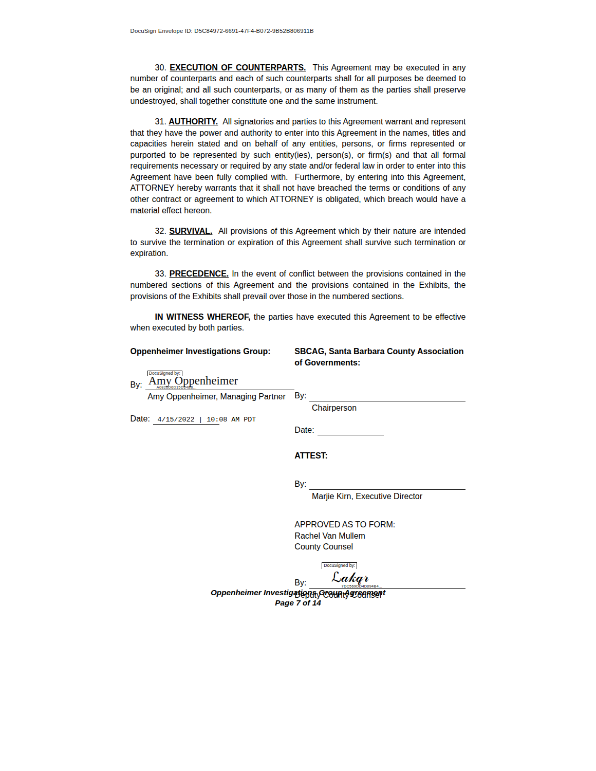DocuSign Envelope ID: D5C84972-6691-47F4-B072-9B52B806911B
30. EXECUTION OF COUNTERPARTS. This Agreement may be executed in any number of counterparts and each of such counterparts shall for all purposes be deemed to be an original; and all such counterparts, or as many of them as the parties shall preserve undestroyed, shall together constitute one and the same instrument.
31. AUTHORITY. All signatories and parties to this Agreement warrant and represent that they have the power and authority to enter into this Agreement in the names, titles and capacities herein stated and on behalf of any entities, persons, or firms represented or purported to be represented by such entity(ies), person(s), or firm(s) and that all formal requirements necessary or required by any state and/or federal law in order to enter into this Agreement have been fully complied with. Furthermore, by entering into this Agreement, ATTORNEY hereby warrants that it shall not have breached the terms or conditions of any other contract or agreement to which ATTORNEY is obligated, which breach would have a material effect hereon.
32. SURVIVAL. All provisions of this Agreement which by their nature are intended to survive the termination or expiration of this Agreement shall survive such termination or expiration.
33. PRECEDENCE. In the event of conflict between the provisions contained in the numbered sections of this Agreement and the provisions contained in the Exhibits, the provisions of the Exhibits shall prevail over those in the numbered sections.
IN WITNESS WHEREOF, the parties have executed this Agreement to be effective when executed by both parties.
| Oppenheimer Investigations Group: By: DocuSigned by: Amy Oppenheimer A0826D6D15D348B... Amy Oppenheimer, Managing Partner Date: 4/15/2022 / 10:08 AM PDT | SBCAG, Santa Barbara County Association of Governments: By: Chairperson Date: ATTEST: By: Marjie Kirn, Executive Director APPROVED AS TO FORM: Rachel Van Mullem County Counsel DocuSigned by: ℒ𝒶𝓀𝓆𝓇 7DC569DD4D094B4... By: Deputy County Counsel |
Oppenheimer Investigations Group Agreement
Page 7 of 14